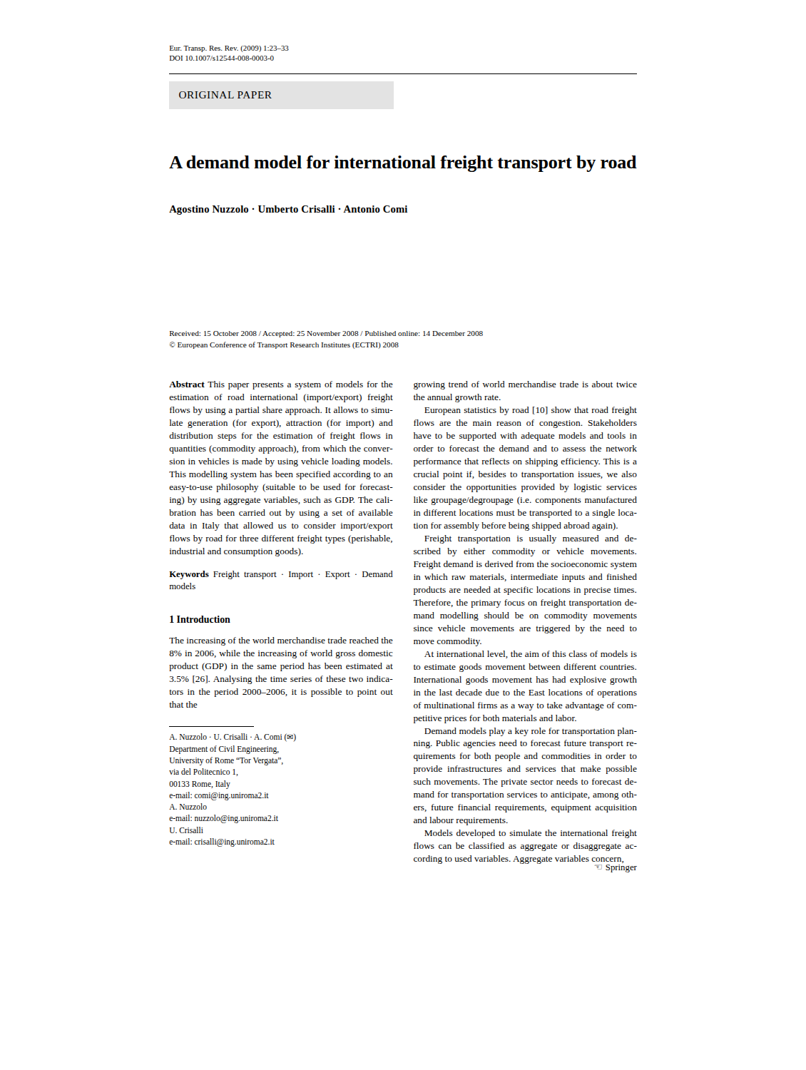Eur. Transp. Res. Rev. (2009) 1:23–33
DOI 10.1007/s12544-008-0003-0
ORIGINAL PAPER
A demand model for international freight transport by road
Agostino Nuzzolo · Umberto Crisalli · Antonio Comi
Received: 15 October 2008 / Accepted: 25 November 2008 / Published online: 14 December 2008
© European Conference of Transport Research Institutes (ECTRI) 2008
Abstract This paper presents a system of models for the estimation of road international (import/export) freight flows by using a partial share approach. It allows to simulate generation (for export), attraction (for import) and distribution steps for the estimation of freight flows in quantities (commodity approach), from which the conversion in vehicles is made by using vehicle loading models. This modelling system has been specified according to an easy-to-use philosophy (suitable to be used for forecasting) by using aggregate variables, such as GDP. The calibration has been carried out by using a set of available data in Italy that allowed us to consider import/export flows by road for three different freight types (perishable, industrial and consumption goods).
Keywords Freight transport · Import · Export · Demand models
1 Introduction
The increasing of the world merchandise trade reached the 8% in 2006, while the increasing of world gross domestic product (GDP) in the same period has been estimated at 3.5% [26]. Analysing the time series of these two indicators in the period 2000–2006, it is possible to point out that the
A. Nuzzolo · U. Crisalli · A. Comi (✉)
Department of Civil Engineering,
University of Rome “Tor Vergata”,
via del Politecnico 1,
00133 Rome, Italy
e-mail: comi@ing.uniroma2.it
A. Nuzzolo
e-mail: nuzzolo@ing.uniroma2.it
U. Crisalli
e-mail: crisalli@ing.uniroma2.it
growing trend of world merchandise trade is about twice the annual growth rate.
European statistics by road [10] show that road freight flows are the main reason of congestion. Stakeholders have to be supported with adequate models and tools in order to forecast the demand and to assess the network performance that reflects on shipping efficiency. This is a crucial point if, besides to transportation issues, we also consider the opportunities provided by logistic services like groupage/degroupage (i.e. components manufactured in different locations must be transported to a single location for assembly before being shipped abroad again).
Freight transportation is usually measured and described by either commodity or vehicle movements. Freight demand is derived from the socioeconomic system in which raw materials, intermediate inputs and finished products are needed at specific locations in precise times. Therefore, the primary focus on freight transportation demand modelling should be on commodity movements since vehicle movements are triggered by the need to move commodity.
At international level, the aim of this class of models is to estimate goods movement between different countries. International goods movement has had explosive growth in the last decade due to the East locations of operations of multinational firms as a way to take advantage of competitive prices for both materials and labor.
Demand models play a key role for transportation planning. Public agencies need to forecast future transport requirements for both people and commodities in order to provide infrastructures and services that make possible such movements. The private sector needs to forecast demand for transportation services to anticipate, among others, future financial requirements, equipment acquisition and labour requirements.
Models developed to simulate the international freight flows can be classified as aggregate or disaggregate according to used variables. Aggregate variables concern,
☞Springer